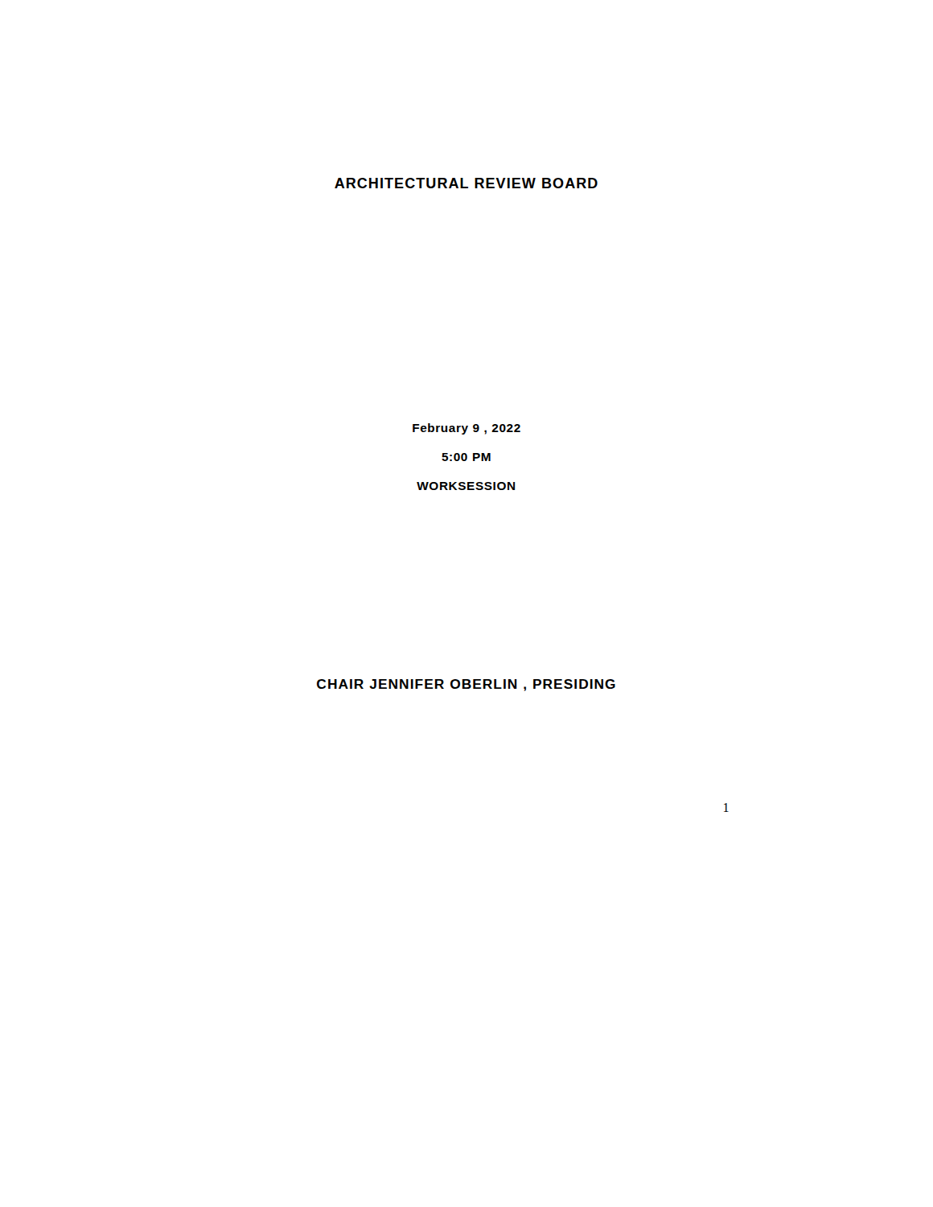ARCHITECTURAL REVIEW BOARD
February 9 , 2022
5:00 PM
WORKSESSION
CHAIR JENNIFER OBERLIN , PRESIDING
1